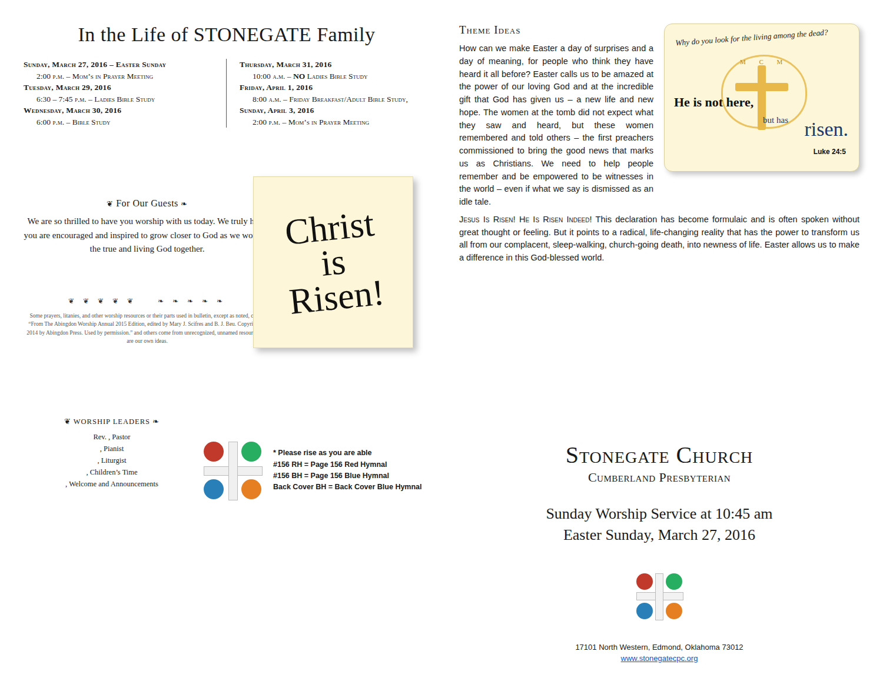Christ
is
Risen!
Why do you look for the living among the dead?
M C M
He is not here,
but has
risen.
Luke 24:5
* Please rise as you are able
#156 RH = Page 156 Red Hymnal
#156 BH = Page 156 Blue Hymnal
Back Cover BH = Back Cover Blue Hymnal
In the Life of STONEGATE Family
Sunday, March 27, 2016 – Easter Sunday
2:00 p.m. – Mom’s in Prayer Meeting
Tuesday, March 29, 2016
6:30 – 7:45 p.m. – Ladies Bible Study
Wednesday, March 30, 2016
6:00 p.m. – Bible Study
Thursday, March 31, 2016
10:00 a.m. – NO Ladies Bible Study
Friday, April 1, 2016
8:00 a.m. – Friday Breakfast/Adult Bible Study,
Sunday, April 3, 2016
2:00 p.m. – Mom’s in Prayer Meeting
❦ For Our Guests ❧
We are so thrilled to have you worship with us today. We truly hope you are encouraged and inspired to grow closer to God as we worship the true and living God together.
❦ ❦ ❦ ❦ ❦ ❧ ❧ ❧ ❧ ❧
Some prayers, litanies, and other worship resources or their parts used in bulletin, except as noted, come: “From The Abingdon Worship Annual 2015 Edition, edited by Mary J. Scifres and B. J. Beu. Copyright © 2014 by Abingdon Press. Used by permission.” and others come from unrecognized, unnamed resources, or are our own ideas.
❦ WORSHIP LEADERS ❧
Rev. , Pastor
, Pianist
, Liturgist
, Children’s Time
, Welcome and Announcements
Theme Ideas
How can we make Easter a day of surprises and a day of meaning, for people who think they have heard it all before? Easter calls us to be amazed at the power of our loving God and at the incredible gift that God has given us – a new life and new hope. The women at the tomb did not expect what they saw and heard, but these women remembered and told others – the first preachers commissioned to bring the good news that marks us as Christians. We need to help people remember and be empowered to be witnesses in the world – even if what we say is dismissed as an idle tale.
Jesus Is Risen! He Is Risen Indeed! This declaration has become formulaic and is often spoken without great thought or feeling. But it points to a radical, life-changing reality that has the power to transform us all from our complacent, sleep-walking, church-going death, into newness of life. Easter allows us to make a difference in this God-blessed world.
Stonegate Church
Cumberland Presbyterian
Sunday Worship Service at 10:45 am
Easter Sunday, March 27, 2016
17101 North Western, Edmond, Oklahoma 73012
www.stonegatecpc.org